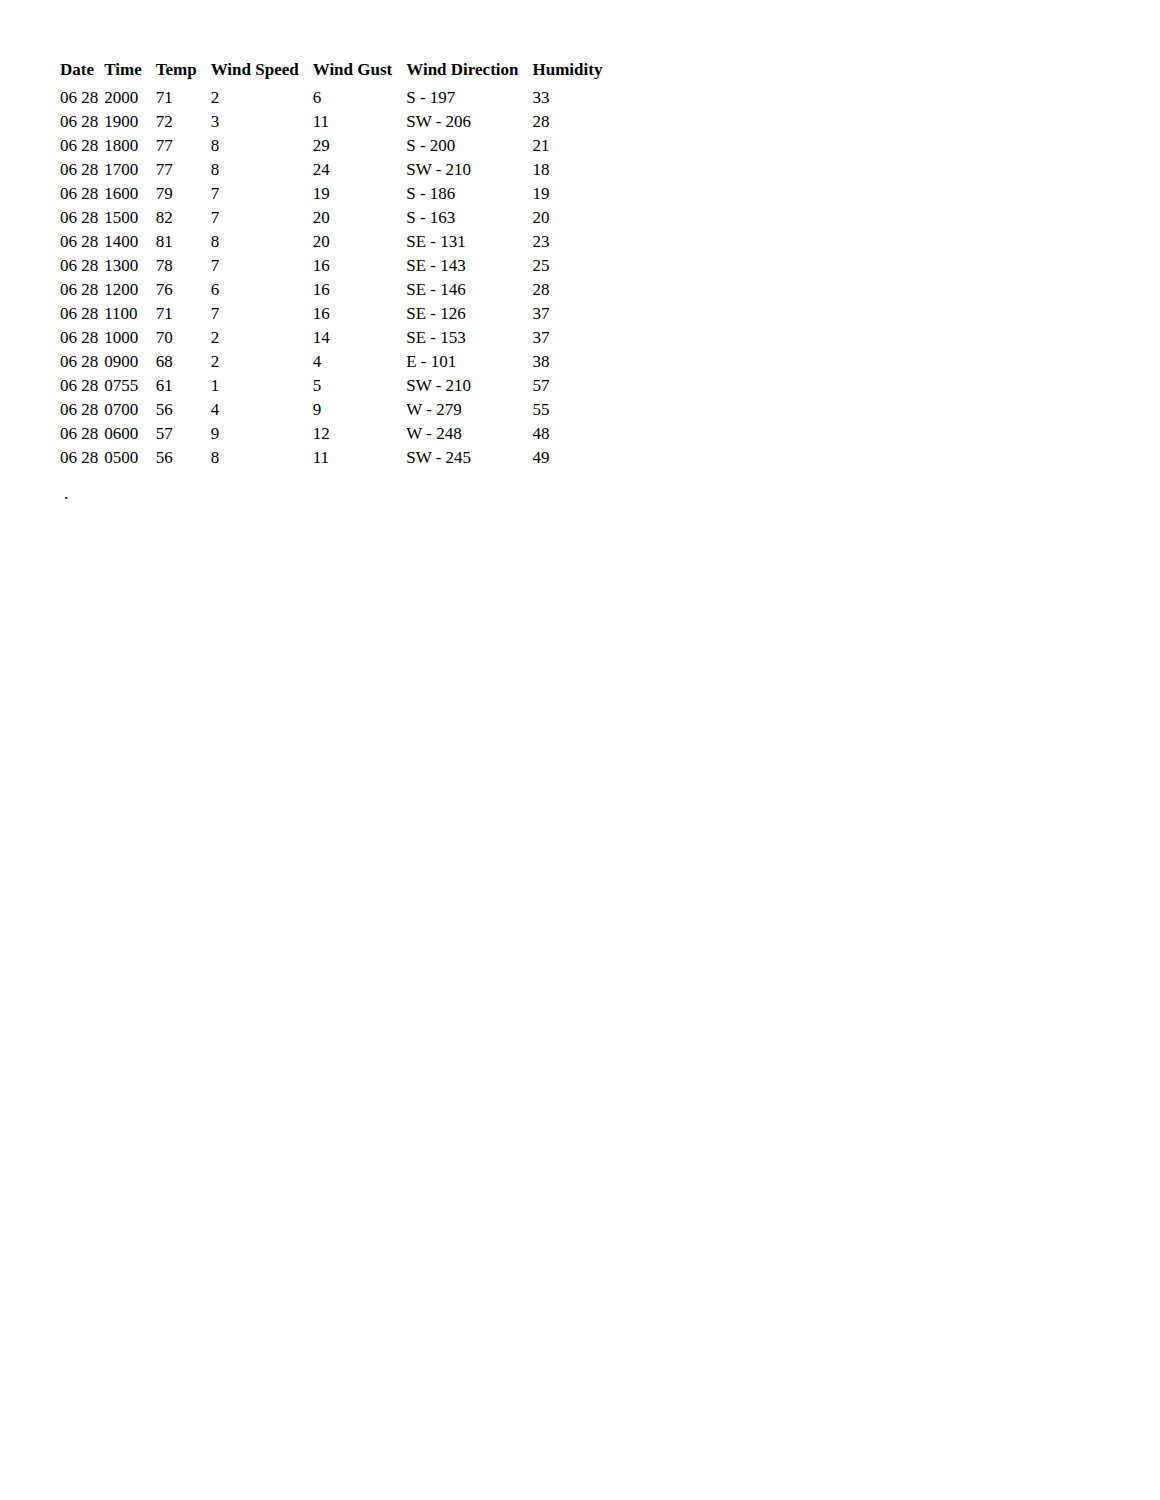| Date | Time | Temp | Wind Speed | Wind Gust | Wind Direction | Humidity |
| --- | --- | --- | --- | --- | --- | --- |
| 06 28 | 2000 | 71 | 2 | 6 | S - 197 | 33 |
| 06 28 | 1900 | 72 | 3 | 11 | SW - 206 | 28 |
| 06 28 | 1800 | 77 | 8 | 29 | S - 200 | 21 |
| 06 28 | 1700 | 77 | 8 | 24 | SW - 210 | 18 |
| 06 28 | 1600 | 79 | 7 | 19 | S - 186 | 19 |
| 06 28 | 1500 | 82 | 7 | 20 | S - 163 | 20 |
| 06 28 | 1400 | 81 | 8 | 20 | SE - 131 | 23 |
| 06 28 | 1300 | 78 | 7 | 16 | SE - 143 | 25 |
| 06 28 | 1200 | 76 | 6 | 16 | SE - 146 | 28 |
| 06 28 | 1100 | 71 | 7 | 16 | SE - 126 | 37 |
| 06 28 | 1000 | 70 | 2 | 14 | SE - 153 | 37 |
| 06 28 | 0900 | 68 | 2 | 4 | E - 101 | 38 |
| 06 28 | 0755 | 61 | 1 | 5 | SW - 210 | 57 |
| 06 28 | 0700 | 56 | 4 | 9 | W - 279 | 55 |
| 06 28 | 0600 | 57 | 9 | 12 | W - 248 | 48 |
| 06 28 | 0500 | 56 | 8 | 11 | SW - 245 | 49 |
.